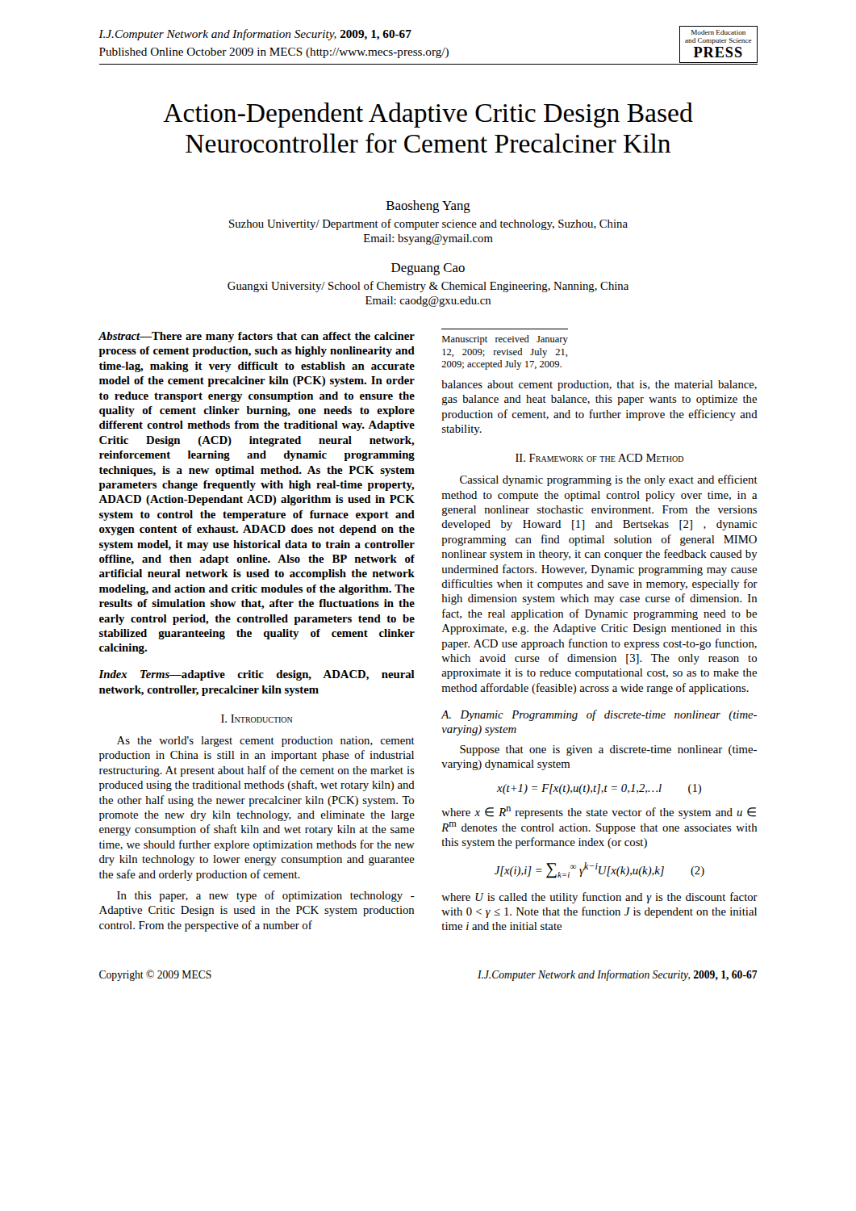Modern Education
and Computer Science
PRESS
I.J.Computer Network and Information Security, 2009, 1, 60-67
Published Online October 2009 in MECS (http://www.mecs-press.org/)
Action-Dependent Adaptive Critic Design Based
Neurocontroller for Cement Precalciner Kiln
Baosheng Yang
Suzhou Univertity/ Department of computer science and technology, Suzhou, China
Email: bsyang@ymail.com
Deguang Cao
Guangxi University/ School of Chemistry & Chemical Engineering, Nanning, China
Email: caodg@gxu.edu.cn
Abstract—There are many factors that can affect the calciner process of cement production, such as highly nonlinearity and time-lag, making it very difficult to establish an accurate model of the cement precalciner kiln (PCK) system. In order to reduce transport energy consumption and to ensure the quality of cement clinker burning, one needs to explore different control methods from the traditional way. Adaptive Critic Design (ACD) integrated neural network, reinforcement learning and dynamic programming techniques, is a new optimal method. As the PCK system parameters change frequently with high real-time property, ADACD (Action-Dependant ACD) algorithm is used in PCK system to control the temperature of furnace export and oxygen content of exhaust. ADACD does not depend on the system model, it may use historical data to train a controller offline, and then adapt online. Also the BP network of artificial neural network is used to accomplish the network modeling, and action and critic modules of the algorithm. The results of simulation show that, after the fluctuations in the early control period, the controlled parameters tend to be stabilized guaranteeing the quality of cement clinker calcining.
Index Terms—adaptive critic design, ADACD, neural network, controller, precalciner kiln system
I. Introduction
As the world's largest cement production nation, cement production in China is still in an important phase of industrial restructuring. At present about half of the cement on the market is produced using the traditional methods (shaft, wet rotary kiln) and the other half using the newer precalciner kiln (PCK) system. To promote the new dry kiln technology, and eliminate the large energy consumption of shaft kiln and wet rotary kiln at the same time, we should further explore optimization methods for the new dry kiln technology to lower energy consumption and guarantee the safe and orderly production of cement.
In this paper, a new type of optimization technology - Adaptive Critic Design is used in the PCK system production control. From the perspective of a number of
Manuscript received January 12, 2009; revised July 21, 2009; accepted July 17, 2009.
balances about cement production, that is, the material balance, gas balance and heat balance, this paper wants to optimize the production of cement, and to further improve the efficiency and stability.
II. Framework of the ACD Method
Cassical dynamic programming is the only exact and efficient method to compute the optimal control policy over time, in a general nonlinear stochastic environment. From the versions developed by Howard [1] and Bertsekas [2] , dynamic programming can find optimal solution of general MIMO nonlinear system in theory, it can conquer the feedback caused by undermined factors. However, Dynamic programming may cause difficulties when it computes and save in memory, especially for high dimension system which may case curse of dimension. In fact, the real application of Dynamic programming need to be Approximate, e.g. the Adaptive Critic Design mentioned in this paper. ACD use approach function to express cost-to-go function, which avoid curse of dimension [3]. The only reason to approximate it is to reduce computational cost, so as to make the method affordable (feasible) across a wide range of applications.
A. Dynamic Programming of discrete-time nonlinear (time-varying) system
Suppose that one is given a discrete-time nonlinear (time-varying) dynamical system
x(t+1) = F[x(t),u(t),t],t = 0,1,2,…l(1)
where x ∈ Rn represents the state vector of the system and u ∈ Rm denotes the control action. Suppose that one associates with this system the performance index (or cost)
J[x(i),i] = ∑k=i∞ γk−iU[x(k),u(k),k](2)
where U is called the utility function and γ is the discount factor with 0 < γ ≤ 1. Note that the function J is dependent on the initial time i and the initial state
Copyright © 2009 MECS
I.J.Computer Network and Information Security, 2009, 1, 60-67